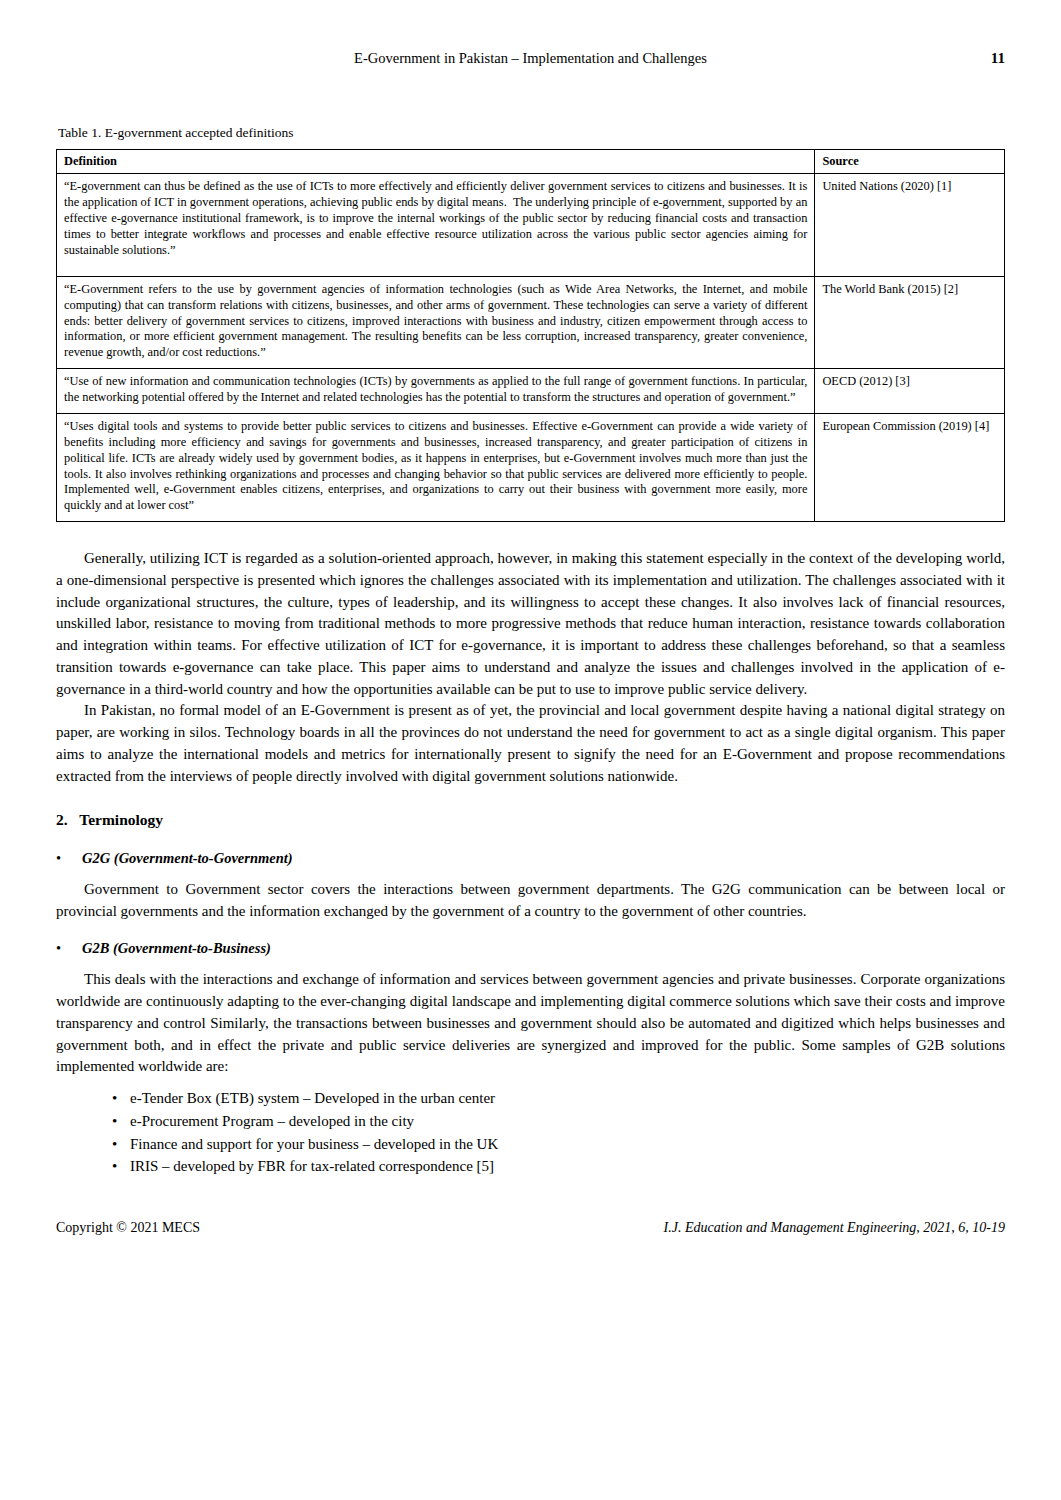E-Government in Pakistan – Implementation and Challenges 11
Table 1. E-government accepted definitions
| Definition | Source |
| --- | --- |
| “E-government can thus be defined as the use of ICTs to more effectively and efficiently deliver government services to citizens and businesses. It is the application of ICT in government operations, achieving public ends by digital means. The underlying principle of e-government, supported by an effective e-governance institutional framework, is to improve the internal workings of the public sector by reducing financial costs and transaction times to better integrate workflows and processes and enable effective resource utilization across the various public sector agencies aiming for sustainable solutions.” | United Nations (2020) [1] |
| “E-Government refers to the use by government agencies of information technologies (such as Wide Area Networks, the Internet, and mobile computing) that can transform relations with citizens, businesses, and other arms of government. These technologies can serve a variety of different ends: better delivery of government services to citizens, improved interactions with business and industry, citizen empowerment through access to information, or more efficient government management. The resulting benefits can be less corruption, increased transparency, greater convenience, revenue growth, and/or cost reductions.” | The World Bank (2015) [2] |
| “Use of new information and communication technologies (ICTs) by governments as applied to the full range of government functions. In particular, the networking potential offered by the Internet and related technologies has the potential to transform the structures and operation of government.” | OECD (2012) [3] |
| “Uses digital tools and systems to provide better public services to citizens and businesses. Effective e-Government can provide a wide variety of benefits including more efficiency and savings for governments and businesses, increased transparency, and greater participation of citizens in political life. ICTs are already widely used by government bodies, as it happens in enterprises, but e-Government involves much more than just the tools. It also involves rethinking organizations and processes and changing behavior so that public services are delivered more efficiently to people. Implemented well, e-Government enables citizens, enterprises, and organizations to carry out their business with government more easily, more quickly and at lower cost” | European Commission (2019) [4] |
Generally, utilizing ICT is regarded as a solution-oriented approach, however, in making this statement especially in the context of the developing world, a one-dimensional perspective is presented which ignores the challenges associated with its implementation and utilization. The challenges associated with it include organizational structures, the culture, types of leadership, and its willingness to accept these changes. It also involves lack of financial resources, unskilled labor, resistance to moving from traditional methods to more progressive methods that reduce human interaction, resistance towards collaboration and integration within teams. For effective utilization of ICT for e-governance, it is important to address these challenges beforehand, so that a seamless transition towards e-governance can take place. This paper aims to understand and analyze the issues and challenges involved in the application of e-governance in a third-world country and how the opportunities available can be put to use to improve public service delivery.
In Pakistan, no formal model of an E-Government is present as of yet, the provincial and local government despite having a national digital strategy on paper, are working in silos. Technology boards in all the provinces do not understand the need for government to act as a single digital organism. This paper aims to analyze the international models and metrics for internationally present to signify the need for an E-Government and propose recommendations extracted from the interviews of people directly involved with digital government solutions nationwide.
2. Terminology
•G2G (Government-to-Government)
Government to Government sector covers the interactions between government departments. The G2G communication can be between local or provincial governments and the information exchanged by the government of a country to the government of other countries.
•G2B (Government-to-Business)
This deals with the interactions and exchange of information and services between government agencies and private businesses. Corporate organizations worldwide are continuously adapting to the ever-changing digital landscape and implementing digital commerce solutions which save their costs and improve transparency and control Similarly, the transactions between businesses and government should also be automated and digitized which helps businesses and government both, and in effect the private and public service deliveries are synergized and improved for the public. Some samples of G2B solutions implemented worldwide are:
e-Tender Box (ETB) system – Developed in the urban center
e-Procurement Program – developed in the city
Finance and support for your business – developed in the UK
IRIS – developed by FBR for tax-related correspondence [5]
Copyright © 2021 MECS I.J. Education and Management Engineering, 2021, 6, 10-19